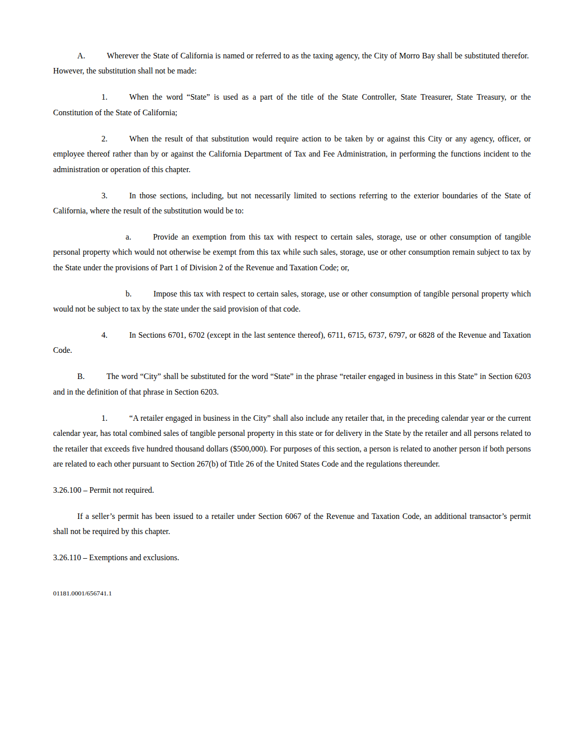A. Wherever the State of California is named or referred to as the taxing agency, the City of Morro Bay shall be substituted therefor. However, the substitution shall not be made:
1. When the word “State” is used as a part of the title of the State Controller, State Treasurer, State Treasury, or the Constitution of the State of California;
2. When the result of that substitution would require action to be taken by or against this City or any agency, officer, or employee thereof rather than by or against the California Department of Tax and Fee Administration, in performing the functions incident to the administration or operation of this chapter.
3. In those sections, including, but not necessarily limited to sections referring to the exterior boundaries of the State of California, where the result of the substitution would be to:
a. Provide an exemption from this tax with respect to certain sales, storage, use or other consumption of tangible personal property which would not otherwise be exempt from this tax while such sales, storage, use or other consumption remain subject to tax by the State under the provisions of Part 1 of Division 2 of the Revenue and Taxation Code; or,
b. Impose this tax with respect to certain sales, storage, use or other consumption of tangible personal property which would not be subject to tax by the state under the said provision of that code.
4. In Sections 6701, 6702 (except in the last sentence thereof), 6711, 6715, 6737, 6797, or 6828 of the Revenue and Taxation Code.
B. The word “City” shall be substituted for the word “State” in the phrase “retailer engaged in business in this State” in Section 6203 and in the definition of that phrase in Section 6203.
1. “A retailer engaged in business in the City” shall also include any retailer that, in the preceding calendar year or the current calendar year, has total combined sales of tangible personal property in this state or for delivery in the State by the retailer and all persons related to the retailer that exceeds five hundred thousand dollars ($500,000). For purposes of this section, a person is related to another person if both persons are related to each other pursuant to Section 267(b) of Title 26 of the United States Code and the regulations thereunder.
3.26.100 – Permit not required.
If a seller’s permit has been issued to a retailer under Section 6067 of the Revenue and Taxation Code, an additional transactor’s permit shall not be required by this chapter.
3.26.110 – Exemptions and exclusions.
01181.0001/656741.1